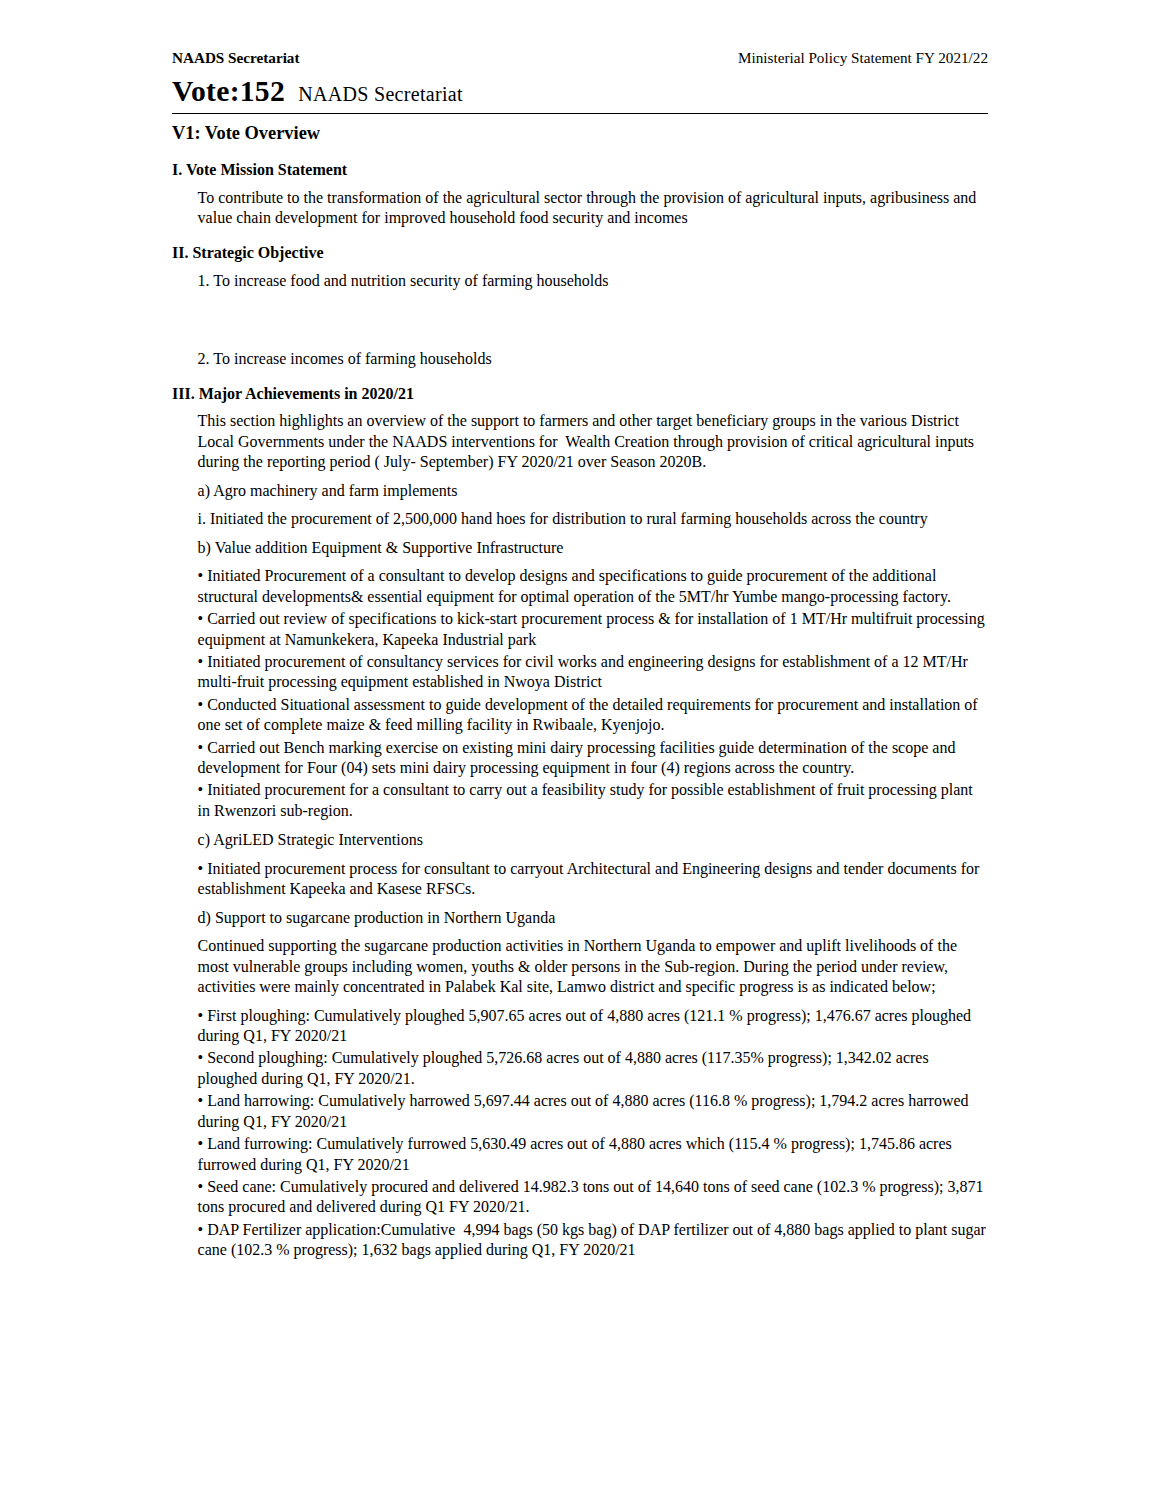NAADS Secretariat
Ministerial Policy Statement FY 2021/22
Vote:152 NAADS Secretariat
V1: Vote Overview
I. Vote Mission Statement
To contribute to the transformation of the agricultural sector through the provision of agricultural inputs, agribusiness and value chain development for improved household food security and incomes
II. Strategic Objective
1. To increase food and nutrition security of farming households
2. To increase incomes of farming households
III. Major Achievements in 2020/21
This section highlights an overview of the support to farmers and other target beneficiary groups in the various District Local Governments under the NAADS interventions for Wealth Creation through provision of critical agricultural inputs during the reporting period ( July- September) FY 2020/21 over Season 2020B.
a) Agro machinery and farm implements
i. Initiated the procurement of 2,500,000 hand hoes for distribution to rural farming households across the country
b) Value addition Equipment & Supportive Infrastructure
• Initiated Procurement of a consultant to develop designs and specifications to guide procurement of the additional structural developments& essential equipment for optimal operation of the 5MT/hr Yumbe mango-processing factory.
• Carried out review of specifications to kick-start procurement process & for installation of 1 MT/Hr multifruit processing equipment at Namunkekera, Kapeeka Industrial park
• Initiated procurement of consultancy services for civil works and engineering designs for establishment of a 12 MT/Hr multi-fruit processing equipment established in Nwoya District
• Conducted Situational assessment to guide development of the detailed requirements for procurement and installation of one set of complete maize & feed milling facility in Rwibaale, Kyenjojo.
• Carried out Bench marking exercise on existing mini dairy processing facilities guide determination of the scope and development for Four (04) sets mini dairy processing equipment in four (4) regions across the country.
• Initiated procurement for a consultant to carry out a feasibility study for possible establishment of fruit processing plant in Rwenzori sub-region.
c) AgriLED Strategic Interventions
• Initiated procurement process for consultant to carryout Architectural and Engineering designs and tender documents for establishment Kapeeka and Kasese RFSCs.
d) Support to sugarcane production in Northern Uganda
Continued supporting the sugarcane production activities in Northern Uganda to empower and uplift livelihoods of the most vulnerable groups including women, youths & older persons in the Sub-region. During the period under review, activities were mainly concentrated in Palabek Kal site, Lamwo district and specific progress is as indicated below;
• First ploughing: Cumulatively ploughed 5,907.65 acres out of 4,880 acres (121.1 % progress); 1,476.67 acres ploughed during Q1, FY 2020/21
• Second ploughing: Cumulatively ploughed 5,726.68 acres out of 4,880 acres (117.35% progress); 1,342.02 acres ploughed during Q1, FY 2020/21.
• Land harrowing: Cumulatively harrowed 5,697.44 acres out of 4,880 acres (116.8 % progress); 1,794.2 acres harrowed during Q1, FY 2020/21
• Land furrowing: Cumulatively furrowed 5,630.49 acres out of 4,880 acres which (115.4 % progress); 1,745.86 acres furrowed during Q1, FY 2020/21
• Seed cane: Cumulatively procured and delivered 14.982.3 tons out of 14,640 tons of seed cane (102.3 % progress); 3,871 tons procured and delivered during Q1 FY 2020/21.
• DAP Fertilizer application:Cumulative 4,994 bags (50 kgs bag) of DAP fertilizer out of 4,880 bags applied to plant sugar cane (102.3 % progress); 1,632 bags applied during Q1, FY 2020/21